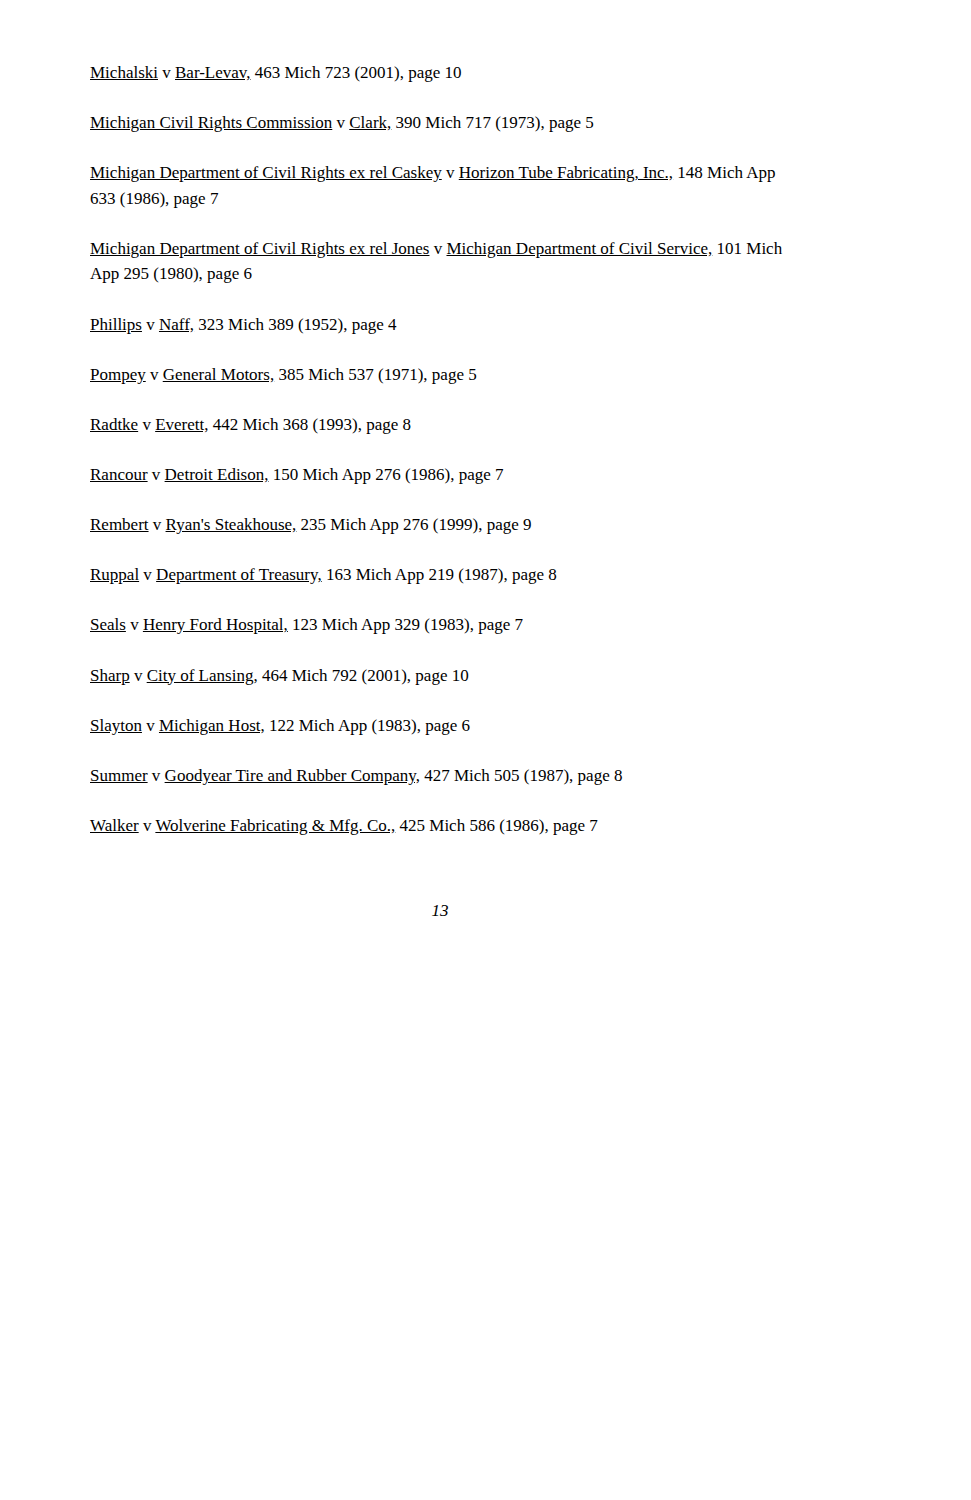Michalski v Bar-Levav, 463 Mich 723 (2001), page 10
Michigan Civil Rights Commission v Clark, 390 Mich 717 (1973), page 5
Michigan Department of Civil Rights ex rel Caskey v Horizon Tube Fabricating, Inc., 148 Mich App 633 (1986), page 7
Michigan Department of Civil Rights ex rel Jones v Michigan Department of Civil Service, 101 Mich App 295 (1980), page 6
Phillips v Naff, 323 Mich 389 (1952), page 4
Pompey v General Motors, 385 Mich 537 (1971), page 5
Radtke v Everett, 442 Mich 368 (1993), page 8
Rancour v Detroit Edison, 150 Mich App 276 (1986), page 7
Rembert v Ryan's Steakhouse, 235 Mich App 276 (1999), page 9
Ruppal v Department of Treasury, 163 Mich App 219 (1987), page 8
Seals v Henry Ford Hospital, 123 Mich App 329 (1983), page 7
Sharp v City of Lansing, 464 Mich 792 (2001), page 10
Slayton v Michigan Host, 122 Mich App (1983), page 6
Summer v Goodyear Tire and Rubber Company, 427 Mich 505 (1987), page 8
Walker v Wolverine Fabricating & Mfg. Co., 425 Mich 586 (1986), page 7
13